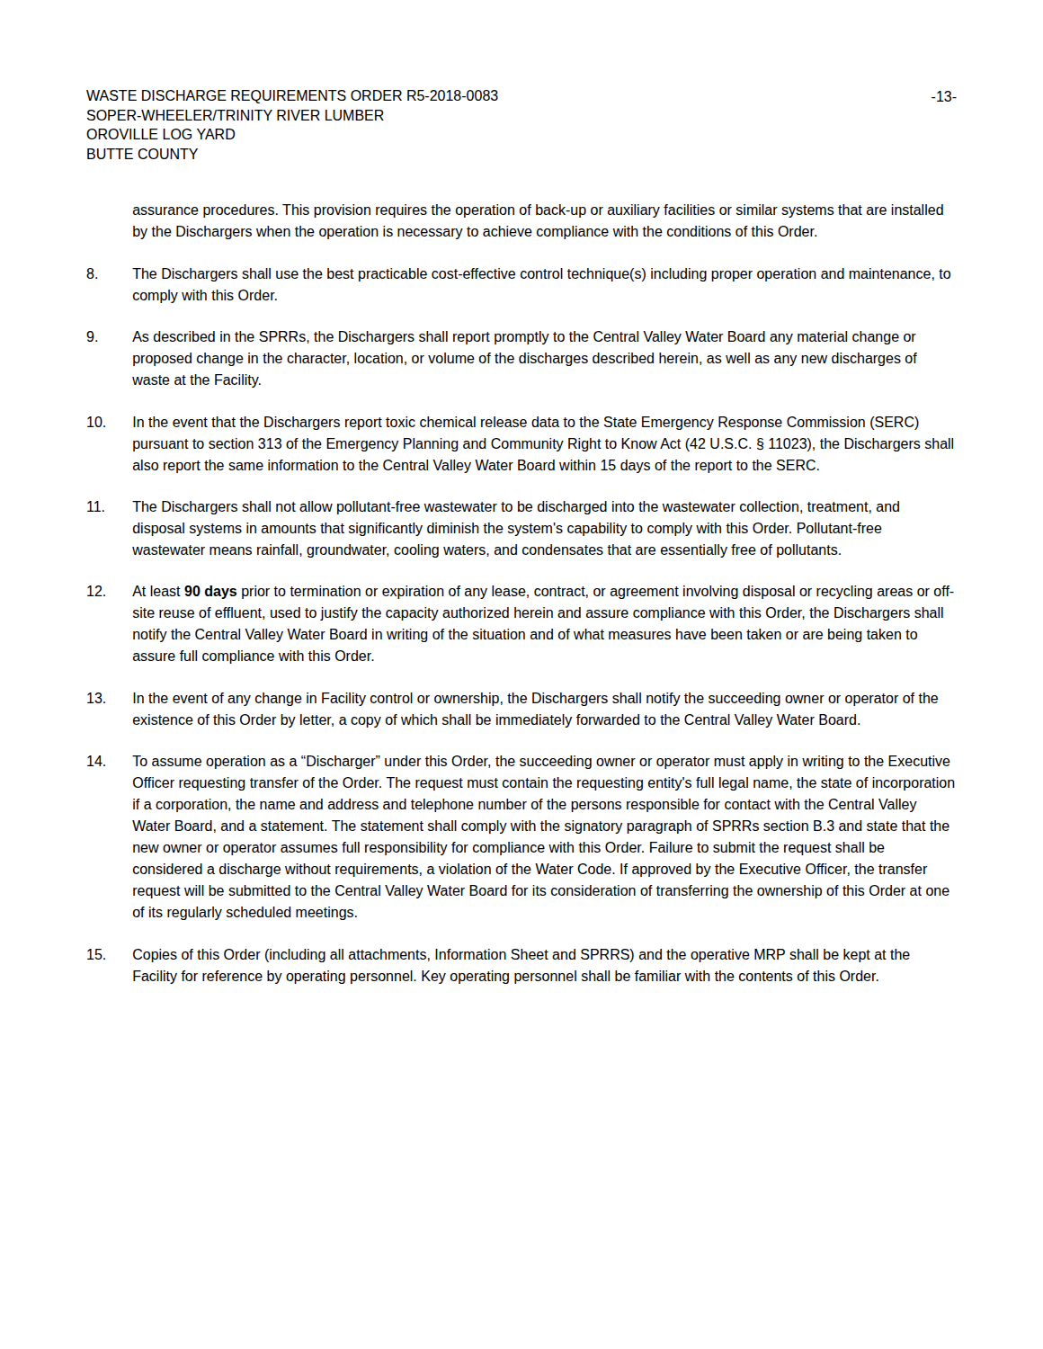WASTE DISCHARGE REQUIREMENTS ORDER R5-2018-0083
SOPER-WHEELER/TRINITY RIVER LUMBER
OROVILLE LOG YARD
BUTTE COUNTY
-13-
assurance procedures. This provision requires the operation of back-up or auxiliary facilities or similar systems that are installed by the Dischargers when the operation is necessary to achieve compliance with the conditions of this Order.
8. The Dischargers shall use the best practicable cost-effective control technique(s) including proper operation and maintenance, to comply with this Order.
9. As described in the SPRRs, the Dischargers shall report promptly to the Central Valley Water Board any material change or proposed change in the character, location, or volume of the discharges described herein, as well as any new discharges of waste at the Facility.
10. In the event that the Dischargers report toxic chemical release data to the State Emergency Response Commission (SERC) pursuant to section 313 of the Emergency Planning and Community Right to Know Act (42 U.S.C. § 11023), the Dischargers shall also report the same information to the Central Valley Water Board within 15 days of the report to the SERC.
11. The Dischargers shall not allow pollutant-free wastewater to be discharged into the wastewater collection, treatment, and disposal systems in amounts that significantly diminish the system's capability to comply with this Order. Pollutant-free wastewater means rainfall, groundwater, cooling waters, and condensates that are essentially free of pollutants.
12. At least 90 days prior to termination or expiration of any lease, contract, or agreement involving disposal or recycling areas or off-site reuse of effluent, used to justify the capacity authorized herein and assure compliance with this Order, the Dischargers shall notify the Central Valley Water Board in writing of the situation and of what measures have been taken or are being taken to assure full compliance with this Order.
13. In the event of any change in Facility control or ownership, the Dischargers shall notify the succeeding owner or operator of the existence of this Order by letter, a copy of which shall be immediately forwarded to the Central Valley Water Board.
14. To assume operation as a “Discharger” under this Order, the succeeding owner or operator must apply in writing to the Executive Officer requesting transfer of the Order. The request must contain the requesting entity's full legal name, the state of incorporation if a corporation, the name and address and telephone number of the persons responsible for contact with the Central Valley Water Board, and a statement. The statement shall comply with the signatory paragraph of SPRRs section B.3 and state that the new owner or operator assumes full responsibility for compliance with this Order. Failure to submit the request shall be considered a discharge without requirements, a violation of the Water Code. If approved by the Executive Officer, the transfer request will be submitted to the Central Valley Water Board for its consideration of transferring the ownership of this Order at one of its regularly scheduled meetings.
15. Copies of this Order (including all attachments, Information Sheet and SPRRS) and the operative MRP shall be kept at the Facility for reference by operating personnel. Key operating personnel shall be familiar with the contents of this Order.